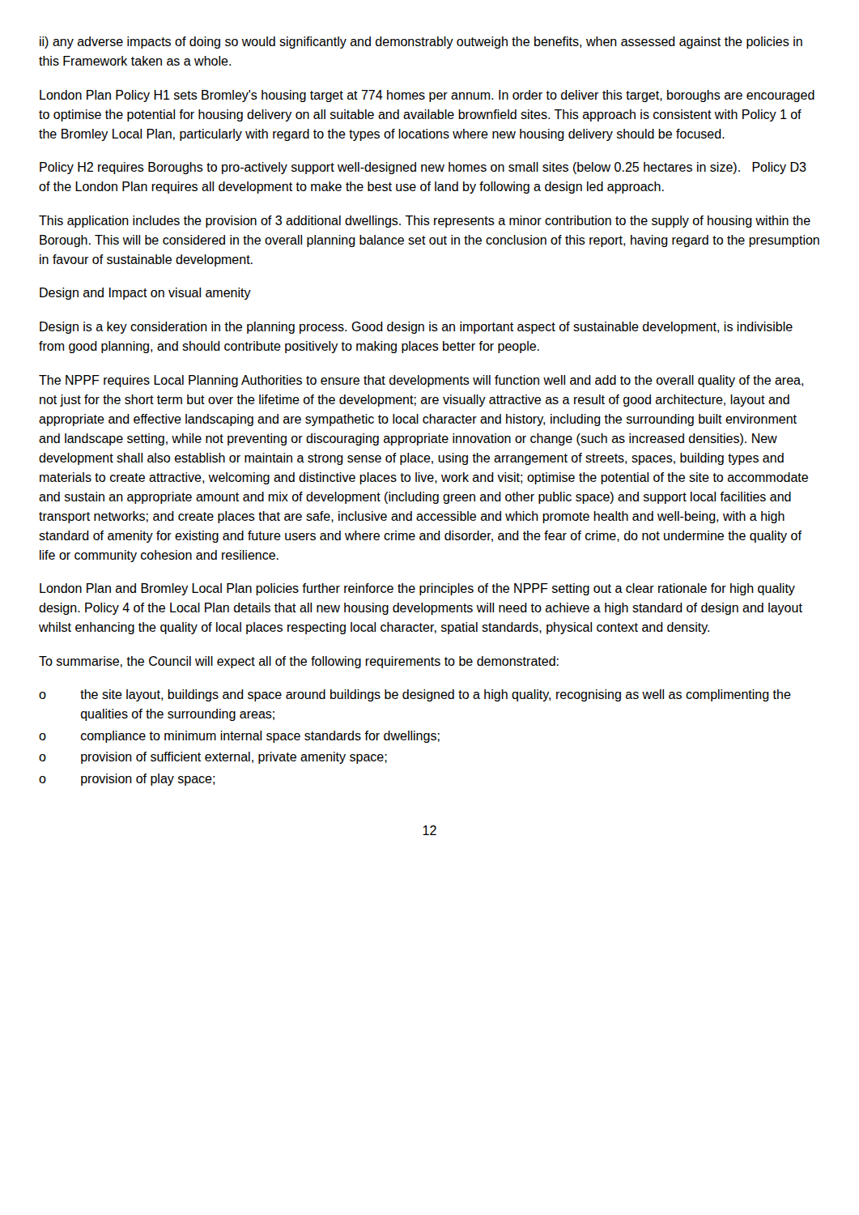ii) any adverse impacts of doing so would significantly and demonstrably outweigh the benefits, when assessed against the policies in this Framework taken as a whole.
London Plan Policy H1 sets Bromley's housing target at 774 homes per annum. In order to deliver this target, boroughs are encouraged to optimise the potential for housing delivery on all suitable and available brownfield sites. This approach is consistent with Policy 1 of the Bromley Local Plan, particularly with regard to the types of locations where new housing delivery should be focused.
Policy H2 requires Boroughs to pro-actively support well-designed new homes on small sites (below 0.25 hectares in size). Policy D3 of the London Plan requires all development to make the best use of land by following a design led approach.
This application includes the provision of 3 additional dwellings. This represents a minor contribution to the supply of housing within the Borough. This will be considered in the overall planning balance set out in the conclusion of this report, having regard to the presumption in favour of sustainable development.
Design and Impact on visual amenity
Design is a key consideration in the planning process. Good design is an important aspect of sustainable development, is indivisible from good planning, and should contribute positively to making places better for people.
The NPPF requires Local Planning Authorities to ensure that developments will function well and add to the overall quality of the area, not just for the short term but over the lifetime of the development; are visually attractive as a result of good architecture, layout and appropriate and effective landscaping and are sympathetic to local character and history, including the surrounding built environment and landscape setting, while not preventing or discouraging appropriate innovation or change (such as increased densities). New development shall also establish or maintain a strong sense of place, using the arrangement of streets, spaces, building types and materials to create attractive, welcoming and distinctive places to live, work and visit; optimise the potential of the site to accommodate and sustain an appropriate amount and mix of development (including green and other public space) and support local facilities and transport networks; and create places that are safe, inclusive and accessible and which promote health and well-being, with a high standard of amenity for existing and future users and where crime and disorder, and the fear of crime, do not undermine the quality of life or community cohesion and resilience.
London Plan and Bromley Local Plan policies further reinforce the principles of the NPPF setting out a clear rationale for high quality design. Policy 4 of the Local Plan details that all new housing developments will need to achieve a high standard of design and layout whilst enhancing the quality of local places respecting local character, spatial standards, physical context and density.
To summarise, the Council will expect all of the following requirements to be demonstrated:
othe site layout, buildings and space around buildings be designed to a high quality, recognising as well as complimenting the qualities of the surrounding areas;
ocompliance to minimum internal space standards for dwellings;
oprovision of sufficient external, private amenity space;
oprovision of play space;
12